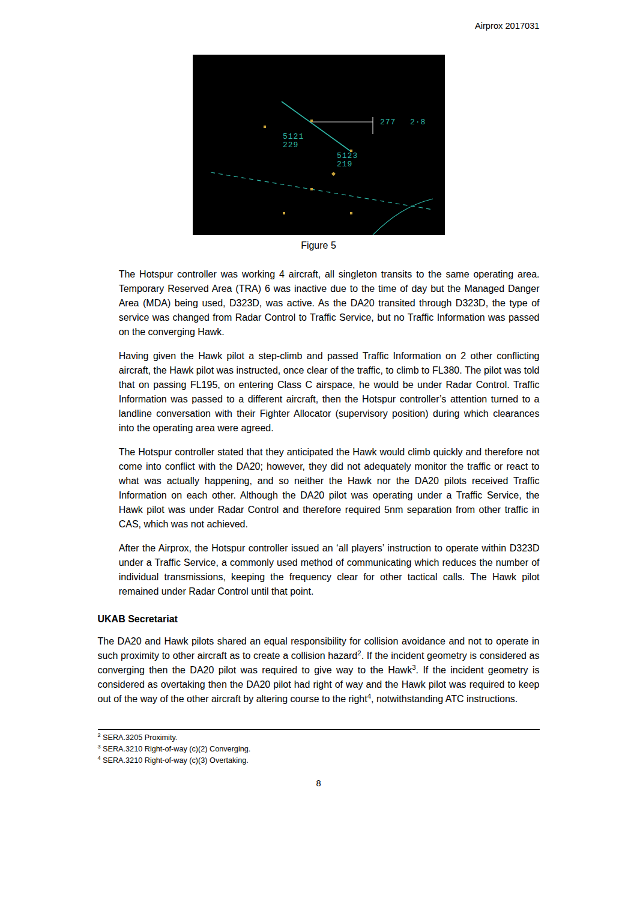Airprox 2017031
5121 229 5123 219 277 2·8
Figure 5
The Hotspur controller was working 4 aircraft, all singleton transits to the same operating area. Temporary Reserved Area (TRA) 6 was inactive due to the time of day but the Managed Danger Area (MDA) being used, D323D, was active. As the DA20 transited through D323D, the type of service was changed from Radar Control to Traffic Service, but no Traffic Information was passed on the converging Hawk.
Having given the Hawk pilot a step-climb and passed Traffic Information on 2 other conflicting aircraft, the Hawk pilot was instructed, once clear of the traffic, to climb to FL380. The pilot was told that on passing FL195, on entering Class C airspace, he would be under Radar Control. Traffic Information was passed to a different aircraft, then the Hotspur controller’s attention turned to a landline conversation with their Fighter Allocator (supervisory position) during which clearances into the operating area were agreed.
The Hotspur controller stated that they anticipated the Hawk would climb quickly and therefore not come into conflict with the DA20; however, they did not adequately monitor the traffic or react to what was actually happening, and so neither the Hawk nor the DA20 pilots received Traffic Information on each other. Although the DA20 pilot was operating under a Traffic Service, the Hawk pilot was under Radar Control and therefore required 5nm separation from other traffic in CAS, which was not achieved.
After the Airprox, the Hotspur controller issued an ‘all players’ instruction to operate within D323D under a Traffic Service, a commonly used method of communicating which reduces the number of individual transmissions, keeping the frequency clear for other tactical calls. The Hawk pilot remained under Radar Control until that point.
UKAB Secretariat
The DA20 and Hawk pilots shared an equal responsibility for collision avoidance and not to operate in such proximity to other aircraft as to create a collision hazard2. If the incident geometry is considered as converging then the DA20 pilot was required to give way to the Hawk3. If the incident geometry is considered as overtaking then the DA20 pilot had right of way and the Hawk pilot was required to keep out of the way of the other aircraft by altering course to the right4, notwithstanding ATC instructions.
2 SERA.3205 Proximity.
3 SERA.3210 Right-of-way (c)(2) Converging.
4 SERA.3210 Right-of-way (c)(3) Overtaking.
8